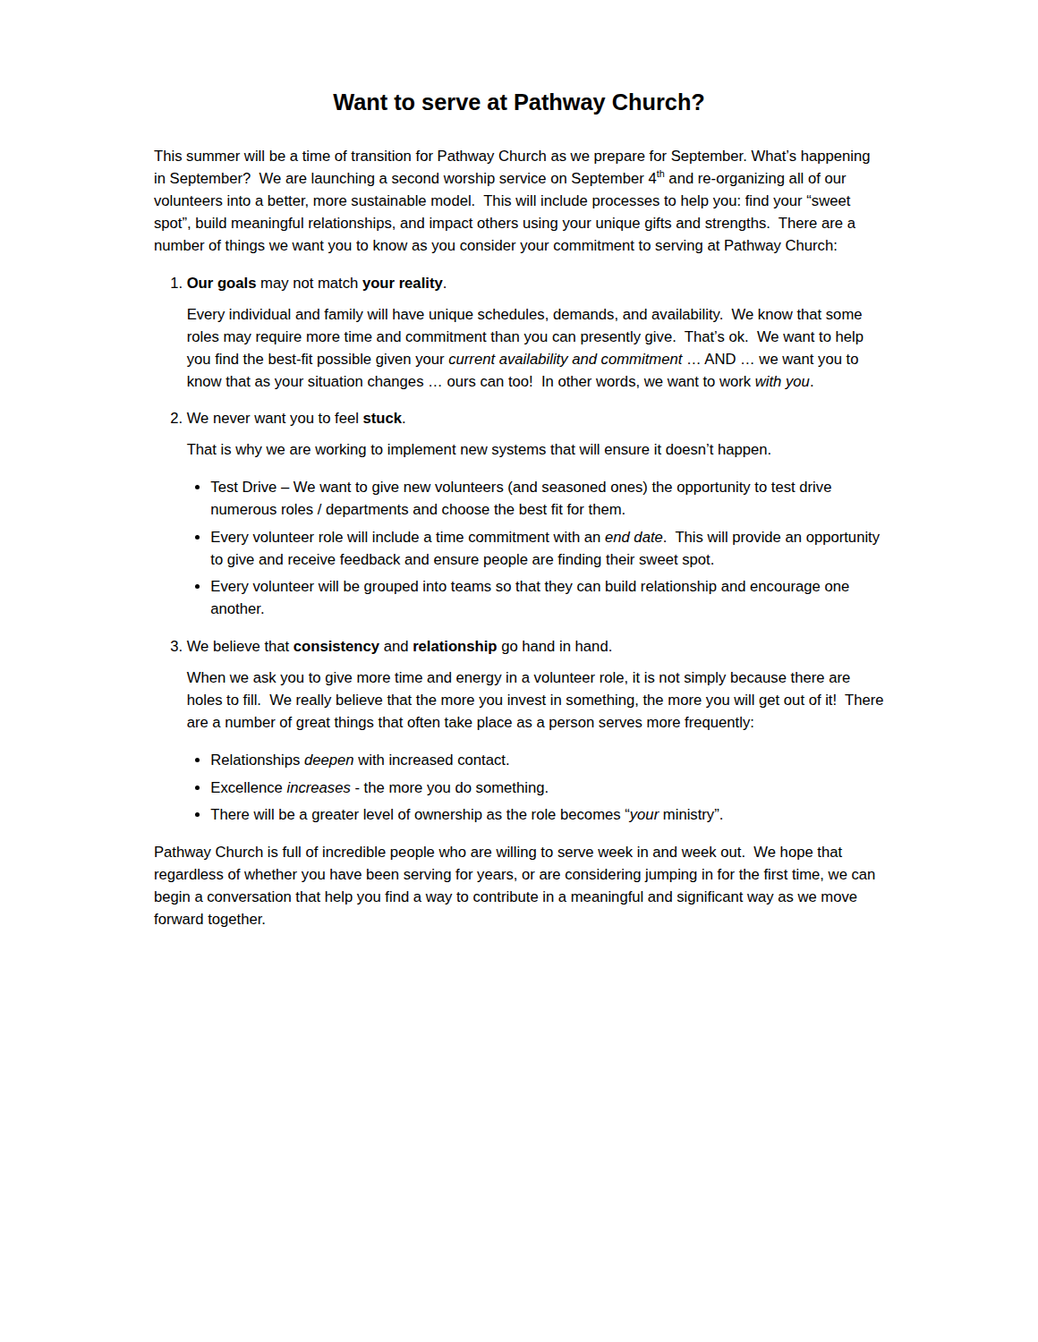Want to serve at Pathway Church?
This summer will be a time of transition for Pathway Church as we prepare for September. What’s happening in September? We are launching a second worship service on September 4th and re-organizing all of our volunteers into a better, more sustainable model. This will include processes to help you: find your “sweet spot”, build meaningful relationships, and impact others using your unique gifts and strengths. There are a number of things we want you to know as you consider your commitment to serving at Pathway Church:
Our goals may not match your reality.
Every individual and family will have unique schedules, demands, and availability. We know that some roles may require more time and commitment than you can presently give. That’s ok. We want to help you find the best-fit possible given your current availability and commitment … AND … we want you to know that as your situation changes … ours can too! In other words, we want to work with you.
We never want you to feel stuck.
That is why we are working to implement new systems that will ensure it doesn’t happen.
Test Drive – We want to give new volunteers (and seasoned ones) the opportunity to test drive numerous roles / departments and choose the best fit for them.
Every volunteer role will include a time commitment with an end date. This will provide an opportunity to give and receive feedback and ensure people are finding their sweet spot.
Every volunteer will be grouped into teams so that they can build relationship and encourage one another.
We believe that consistency and relationship go hand in hand.
When we ask you to give more time and energy in a volunteer role, it is not simply because there are holes to fill. We really believe that the more you invest in something, the more you will get out of it! There are a number of great things that often take place as a person serves more frequently:
Relationships deepen with increased contact.
Excellence increases - the more you do something.
There will be a greater level of ownership as the role becomes “your ministry”.
Pathway Church is full of incredible people who are willing to serve week in and week out. We hope that regardless of whether you have been serving for years, or are considering jumping in for the first time, we can begin a conversation that help you find a way to contribute in a meaningful and significant way as we move forward together.